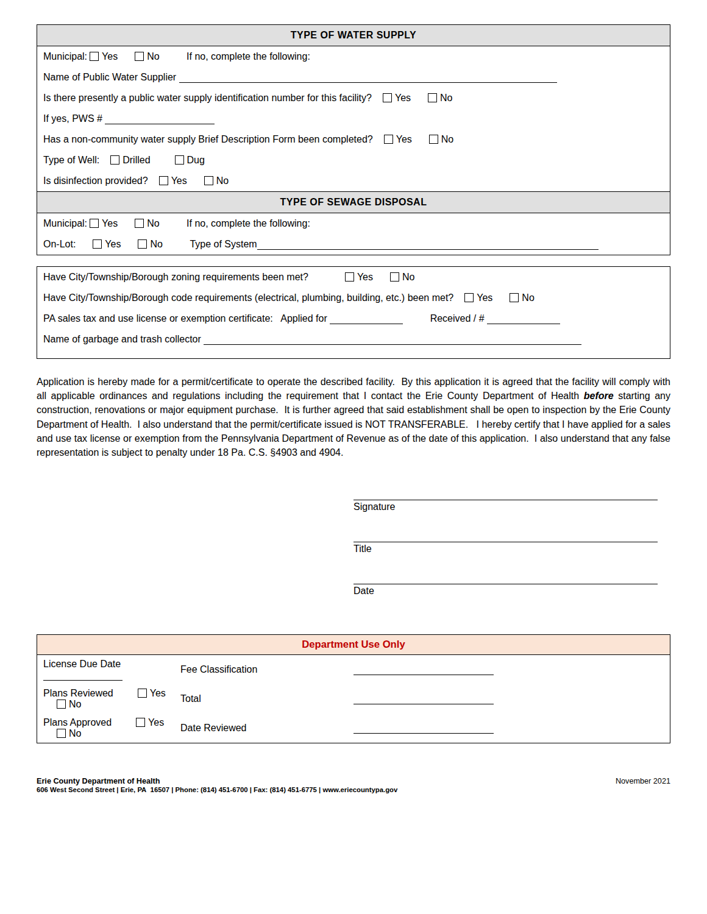| TYPE OF WATER SUPPLY |
| Municipal: Yes No If no, complete the following: |
| Name of Public Water Supplier |
| Is there presently a public water supply identification number for this facility? Yes No |
| If yes, PWS # |
| Has a non-community water supply Brief Description Form been completed? Yes No |
| Type of Well: Drilled Dug |
| Is disinfection provided? Yes No |
| TYPE OF SEWAGE DISPOSAL |
| Municipal: Yes No If no, complete the following: |
| On-Lot: Yes No Type of System |
| Have City/Township/Borough zoning requirements been met? Yes No |
| Have City/Township/Borough code requirements (electrical, plumbing, building, etc.) been met? Yes No |
| PA sales tax and use license or exemption certificate: Applied for Received / # |
| Name of garbage and trash collector |
Application is hereby made for a permit/certificate to operate the described facility. By this application it is agreed that the facility will comply with all applicable ordinances and regulations including the requirement that I contact the Erie County Department of Health before starting any construction, renovations or major equipment purchase. It is further agreed that said establishment shall be open to inspection by the Erie County Department of Health. I also understand that the permit/certificate issued is NOT TRANSFERABLE. I hereby certify that I have applied for a sales and use tax license or exemption from the Pennsylvania Department of Revenue as of the date of this application. I also understand that any false representation is subject to penalty under 18 Pa. C.S. §4903 and 4904.
Signature
Title
Date
| Department Use Only |
| License Due Date | Fee Classification | | |
| Plans Reviewed Yes No | Total | | |
| Plans Approved Yes No | Date Reviewed | | |
November 2021 Erie County Department of Health
606 West Second Street | Erie, PA 16507 | Phone: (814) 451-6700 | Fax: (814) 451-6775 | www.eriecountypa.gov